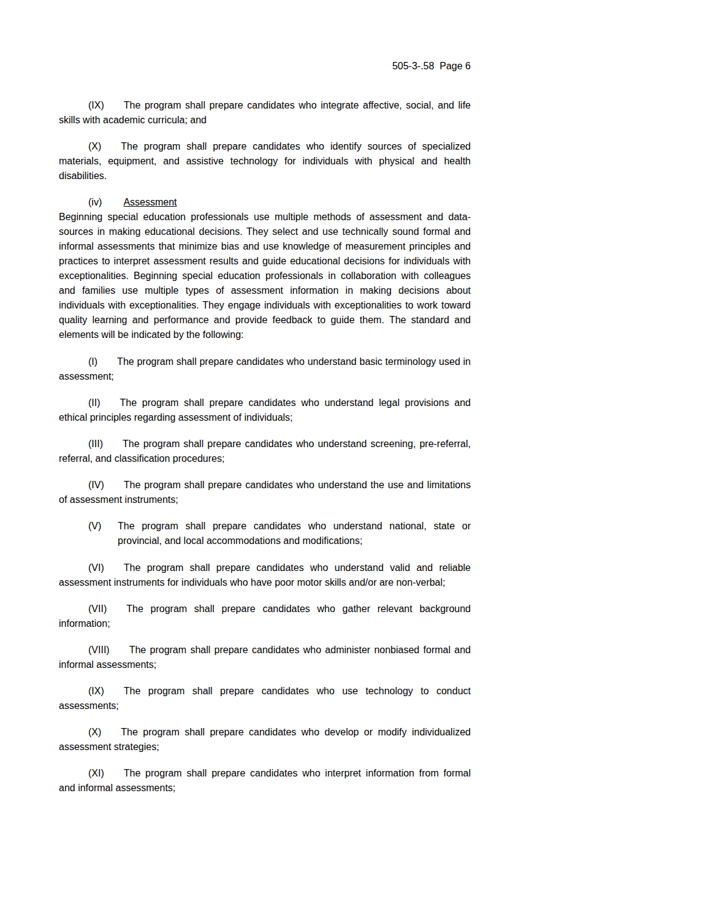505-3-.58 Page 6
(IX)  The program shall prepare candidates who integrate affective, social, and life skills with academic curricula; and
(X)  The program shall prepare candidates who identify sources of specialized materials, equipment, and assistive technology for individuals with physical and health disabilities.
(iv) Assessment
Beginning special education professionals use multiple methods of assessment and data-sources in making educational decisions. They select and use technically sound formal and informal assessments that minimize bias and use knowledge of measurement principles and practices to interpret assessment results and guide educational decisions for individuals with exceptionalities. Beginning special education professionals in collaboration with colleagues and families use multiple types of assessment information in making decisions about individuals with exceptionalities. They engage individuals with exceptionalities to work toward quality learning and performance and provide feedback to guide them. The standard and elements will be indicated by the following:
(I)  The program shall prepare candidates who understand basic terminology used in assessment;
(II)  The program shall prepare candidates who understand legal provisions and ethical principles regarding assessment of individuals;
(III)  The program shall prepare candidates who understand screening, pre-referral, referral, and classification procedures;
(IV)  The program shall prepare candidates who understand the use and limitations of assessment instruments;
(V) The program shall prepare candidates who understand national, state or provincial, and local accommodations and modifications;
(VI)  The program shall prepare candidates who understand valid and reliable assessment instruments for individuals who have poor motor skills and/or are non-verbal;
(VII)  The program shall prepare candidates who gather relevant background information;
(VIII)  The program shall prepare candidates who administer nonbiased formal and informal assessments;
(IX)  The program shall prepare candidates who use technology to conduct assessments;
(X)  The program shall prepare candidates who develop or modify individualized assessment strategies;
(XI)  The program shall prepare candidates who interpret information from formal and informal assessments;